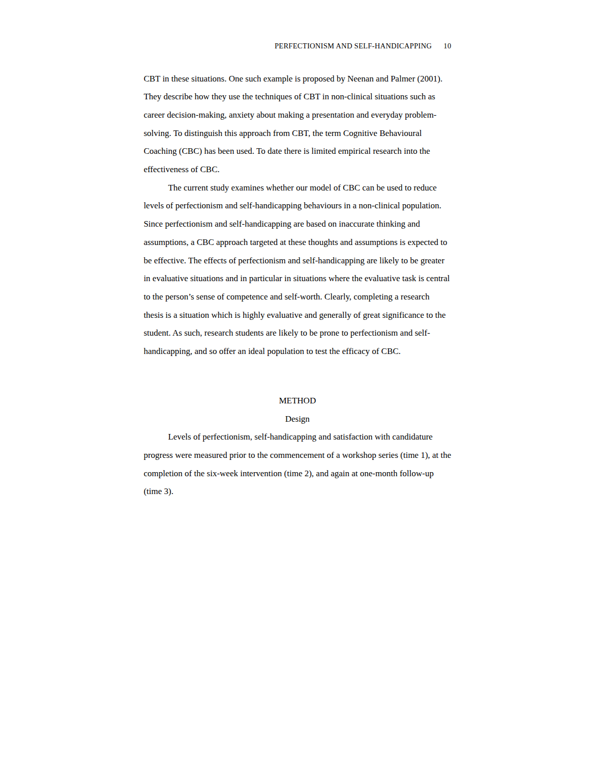PERFECTIONISM AND SELF-HANDICAPPING10
CBT in these situations. One such example is proposed by Neenan and Palmer (2001). They describe how they use the techniques of CBT in non-clinical situations such as career decision-making, anxiety about making a presentation and everyday problem-solving. To distinguish this approach from CBT, the term Cognitive Behavioural Coaching (CBC) has been used. To date there is limited empirical research into the effectiveness of CBC.
The current study examines whether our model of CBC can be used to reduce levels of perfectionism and self-handicapping behaviours in a non-clinical population. Since perfectionism and self-handicapping are based on inaccurate thinking and assumptions, a CBC approach targeted at these thoughts and assumptions is expected to be effective. The effects of perfectionism and self-handicapping are likely to be greater in evaluative situations and in particular in situations where the evaluative task is central to the person’s sense of competence and self-worth. Clearly, completing a research thesis is a situation which is highly evaluative and generally of great significance to the student. As such, research students are likely to be prone to perfectionism and self-handicapping, and so offer an ideal population to test the efficacy of CBC.
METHOD
Design
Levels of perfectionism, self-handicapping and satisfaction with candidature progress were measured prior to the commencement of a workshop series (time 1), at the completion of the six-week intervention (time 2), and again at one-month follow-up (time 3).